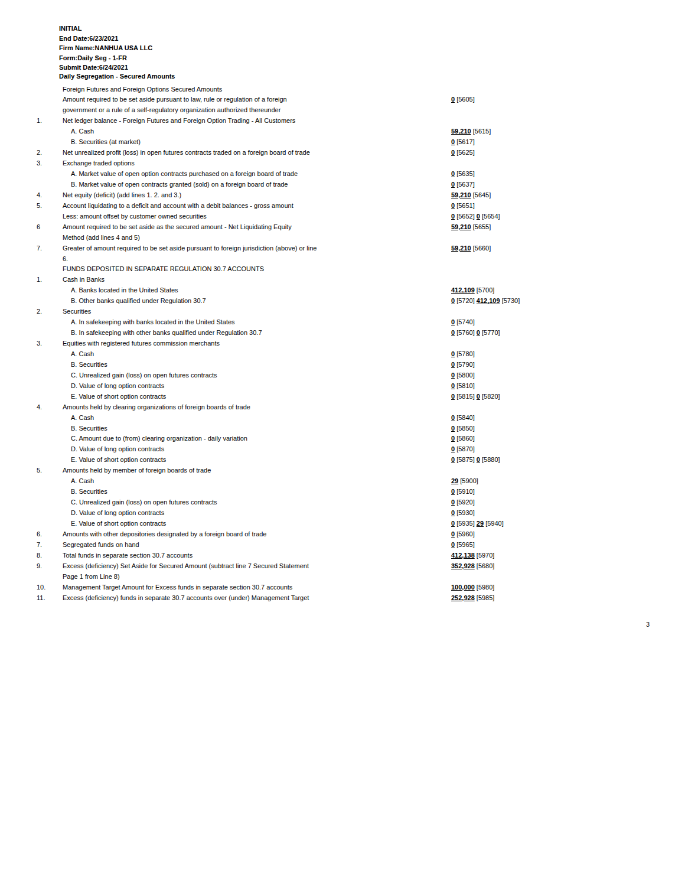INITIAL
End Date:6/23/2021
Firm Name:NANHUA USA LLC
Form:Daily Seg - 1-FR
Submit Date:6/24/2021
Daily Segregation - Secured Amounts
| | Foreign Futures and Foreign Options Secured Amounts | |
| | Amount required to be set aside pursuant to law, rule or regulation of a foreign | 0 [5605] |
| | government or a rule of a self-regulatory organization authorized thereunder | |
| 1. | Net ledger balance - Foreign Futures and Foreign Option Trading - All Customers | |
| | A. Cash | 59,210 [5615] |
| | B. Securities (at market) | 0 [5617] |
| 2. | Net unrealized profit (loss) in open futures contracts traded on a foreign board of trade | 0 [5625] |
| 3. | Exchange traded options | |
| | A. Market value of open option contracts purchased on a foreign board of trade | 0 [5635] |
| | B. Market value of open contracts granted (sold) on a foreign board of trade | 0 [5637] |
| 4. | Net equity (deficit) (add lines 1. 2. and 3.) | 59,210 [5645] |
| 5. | Account liquidating to a deficit and account with a debit balances - gross amount | 0 [5651] |
| | Less: amount offset by customer owned securities | 0 [5652] 0 [5654] |
| 6 | Amount required to be set aside as the secured amount - Net Liquidating Equity | 59,210 [5655] |
| | Method (add lines 4 and 5) | |
| 7. | Greater of amount required to be set aside pursuant to foreign jurisdiction (above) or line | 59,210 [5660] |
| | 6. | |
| | FUNDS DEPOSITED IN SEPARATE REGULATION 30.7 ACCOUNTS | |
| 1. | Cash in Banks | |
| | A. Banks located in the United States | 412,109 [5700] |
| | B. Other banks qualified under Regulation 30.7 | 0 [5720] 412,109 [5730] |
| 2. | Securities | |
| | A. In safekeeping with banks located in the United States | 0 [5740] |
| | B. In safekeeping with other banks qualified under Regulation 30.7 | 0 [5760] 0 [5770] |
| 3. | Equities with registered futures commission merchants | |
| | A. Cash | 0 [5780] |
| | B. Securities | 0 [5790] |
| | C. Unrealized gain (loss) on open futures contracts | 0 [5800] |
| | D. Value of long option contracts | 0 [5810] |
| | E. Value of short option contracts | 0 [5815] 0 [5820] |
| 4. | Amounts held by clearing organizations of foreign boards of trade | |
| | A. Cash | 0 [5840] |
| | B. Securities | 0 [5850] |
| | C. Amount due to (from) clearing organization - daily variation | 0 [5860] |
| | D. Value of long option contracts | 0 [5870] |
| | E. Value of short option contracts | 0 [5875] 0 [5880] |
| 5. | Amounts held by member of foreign boards of trade | |
| | A. Cash | 29 [5900] |
| | B. Securities | 0 [5910] |
| | C. Unrealized gain (loss) on open futures contracts | 0 [5920] |
| | D. Value of long option contracts | 0 [5930] |
| | E. Value of short option contracts | 0 [5935] 29 [5940] |
| 6. | Amounts with other depositories designated by a foreign board of trade | 0 [5960] |
| 7. | Segregated funds on hand | 0 [5965] |
| 8. | Total funds in separate section 30.7 accounts | 412,138 [5970] |
| 9. | Excess (deficiency) Set Aside for Secured Amount (subtract line 7 Secured Statement | 352,928 [5680] |
| | Page 1 from Line 8) | |
| 10. | Management Target Amount for Excess funds in separate section 30.7 accounts | 100,000 [5980] |
| 11. | Excess (deficiency) funds in separate 30.7 accounts over (under) Management Target | 252,928 [5985] |
3